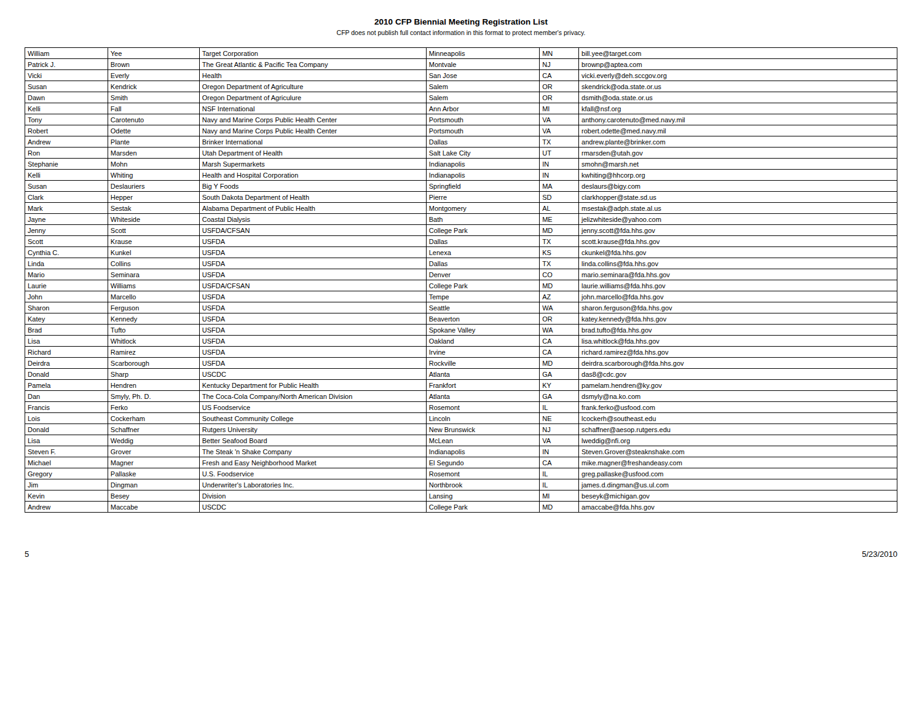2010 CFP Biennial Meeting Registration List
CFP does not publish full contact information in this format to protect member's privacy.
| William | Yee | Target Corporation | Minneapolis | MN | bill.yee@target.com |
| Patrick J. | Brown | The Great Atlantic & Pacific Tea Company | Montvale | NJ | brownp@aptea.com |
| Vicki | Everly | Health | San Jose | CA | vicki.everly@deh.sccgov.org |
| Susan | Kendrick | Oregon Department of Agriculture | Salem | OR | skendrick@oda.state.or.us |
| Dawn | Smith | Oregon Department of Agriculure | Salem | OR | dsmith@oda.state.or.us |
| Kelli | Fall | NSF International | Ann Arbor | MI | kfall@nsf.org |
| Tony | Carotenuto | Navy and Marine Corps Public Health Center | Portsmouth | VA | anthony.carotenuto@med.navy.mil |
| Robert | Odette | Navy and Marine Corps Public Health Center | Portsmouth | VA | robert.odette@med.navy.mil |
| Andrew | Plante | Brinker International | Dallas | TX | andrew.plante@brinker.com |
| Ron | Marsden | Utah Department of Health | Salt Lake City | UT | rmarsden@utah.gov |
| Stephanie | Mohn | Marsh Supermarkets | Indianapolis | IN | smohn@marsh.net |
| Kelli | Whiting | Health and Hospital Corporation | Indianapolis | IN | kwhiting@hhcorp.org |
| Susan | Deslauriers | Big Y Foods | Springfield | MA | deslaurs@bigy.com |
| Clark | Hepper | South Dakota Department of Health | Pierre | SD | clarkhopper@state.sd.us |
| Mark | Sestak | Alabama Department of Public Health | Montgomery | AL | msestak@adph.state.al.us |
| Jayne | Whiteside | Coastal Dialysis | Bath | ME | jelizwhiteside@yahoo.com |
| Jenny | Scott | USFDA/CFSAN | College Park | MD | jenny.scott@fda.hhs.gov |
| Scott | Krause | USFDA | Dallas | TX | scott.krause@fda.hhs.gov |
| Cynthia C. | Kunkel | USFDA | Lenexa | KS | ckunkel@fda.hhs.gov |
| Linda | Collins | USFDA | Dallas | TX | linda.collins@fda.hhs.gov |
| Mario | Seminara | USFDA | Denver | CO | mario.seminara@fda.hhs.gov |
| Laurie | Williams | USFDA/CFSAN | College Park | MD | laurie.williams@fda.hhs.gov |
| John | Marcello | USFDA | Tempe | AZ | john.marcello@fda.hhs.gov |
| Sharon | Ferguson | USFDA | Seattle | WA | sharon.ferguson@fda.hhs.gov |
| Katey | Kennedy | USFDA | Beaverton | OR | katey.kennedy@fda.hhs.gov |
| Brad | Tufto | USFDA | Spokane Valley | WA | brad.tufto@fda.hhs.gov |
| Lisa | Whitlock | USFDA | Oakland | CA | lisa.whitlock@fda.hhs.gov |
| Richard | Ramirez | USFDA | Irvine | CA | richard.ramirez@fda.hhs.gov |
| Deirdra | Scarborough | USFDA | Rockville | MD | deirdra.scarborough@fda.hhs.gov |
| Donald | Sharp | USCDC | Atlanta | GA | das8@cdc.gov |
| Pamela | Hendren | Kentucky Department for Public Health | Frankfort | KY | pamelam.hendren@ky.gov |
| Dan | Smyly, Ph. D. | The Coca-Cola Company/North American Division | Atlanta | GA | dsmyly@na.ko.com |
| Francis | Ferko | US Foodservice | Rosemont | IL | frank.ferko@usfood.com |
| Lois | Cockerham | Southeast Community College | Lincoln | NE | lcockerh@southeast.edu |
| Donald | Schaffner | Rutgers University | New Brunswick | NJ | schaffner@aesop.rutgers.edu |
| Lisa | Weddig | Better Seafood Board | McLean | VA | lweddig@nfi.org |
| Steven F. | Grover | The Steak 'n Shake Company | Indianapolis | IN | Steven.Grover@steaknshake.com |
| Michael | Magner | Fresh and Easy Neighborhood Market | El Segundo | CA | mike.magner@freshandeasy.com |
| Gregory | Pallaske | U.S. Foodservice | Rosemont | IL | greg.pallaske@usfood.com |
| Jim | Dingman | Underwriter's Laboratories Inc. | Northbrook | IL | james.d.dingman@us.ul.com |
| Kevin | Besey | Division | Lansing | MI | beseyk@michigan.gov |
| Andrew | Maccabe | USCDC | College Park | MD | amaccabe@fda.hhs.gov |
5 5/23/2010